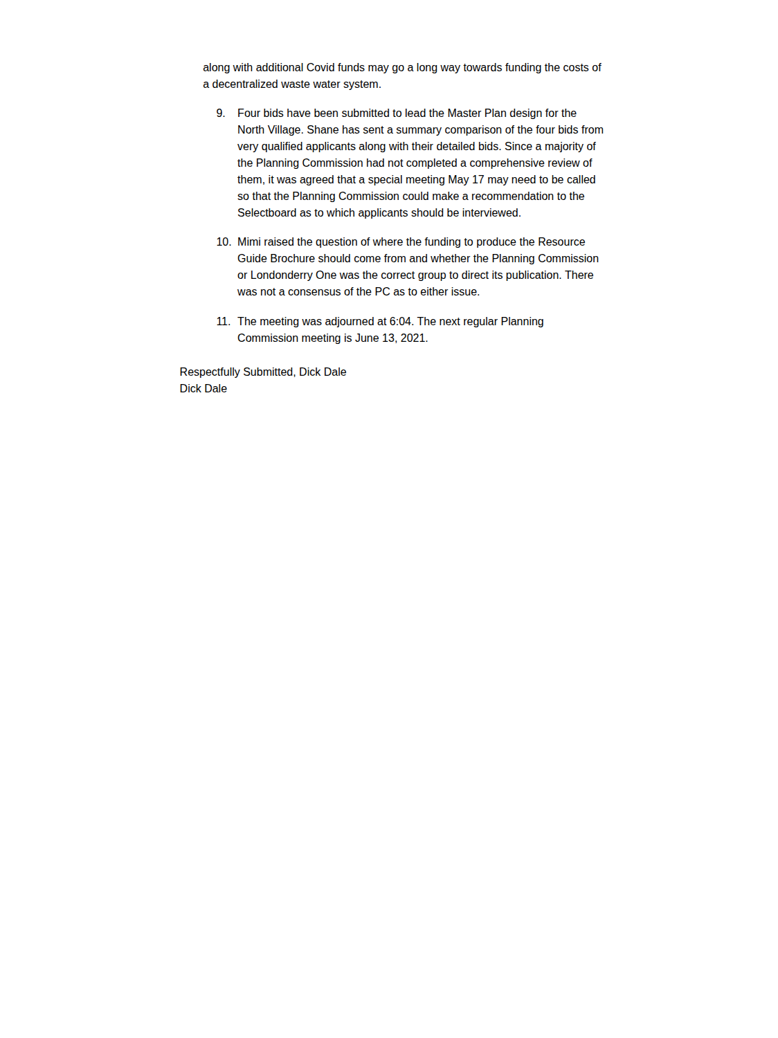along with additional Covid funds may go a long way towards funding the costs of a decentralized waste water system.
Four bids have been submitted to lead the Master Plan design for the North Village. Shane has sent a summary comparison of the four bids from very qualified applicants along with their detailed bids. Since a majority of the Planning Commission had not completed a comprehensive review of them, it was agreed that a special meeting May 17 may need to be called so that the Planning Commission could make a recommendation to the Selectboard as to which applicants should be interviewed.
Mimi raised the question of where the funding to produce the Resource Guide Brochure should come from and whether the Planning Commission or Londonderry One was the correct group to direct its publication. There was not a consensus of the PC as to either issue.
The meeting was adjourned at 6:04. The next regular Planning Commission meeting is June 13, 2021.
Respectfully Submitted, Dick Dale
Dick Dale